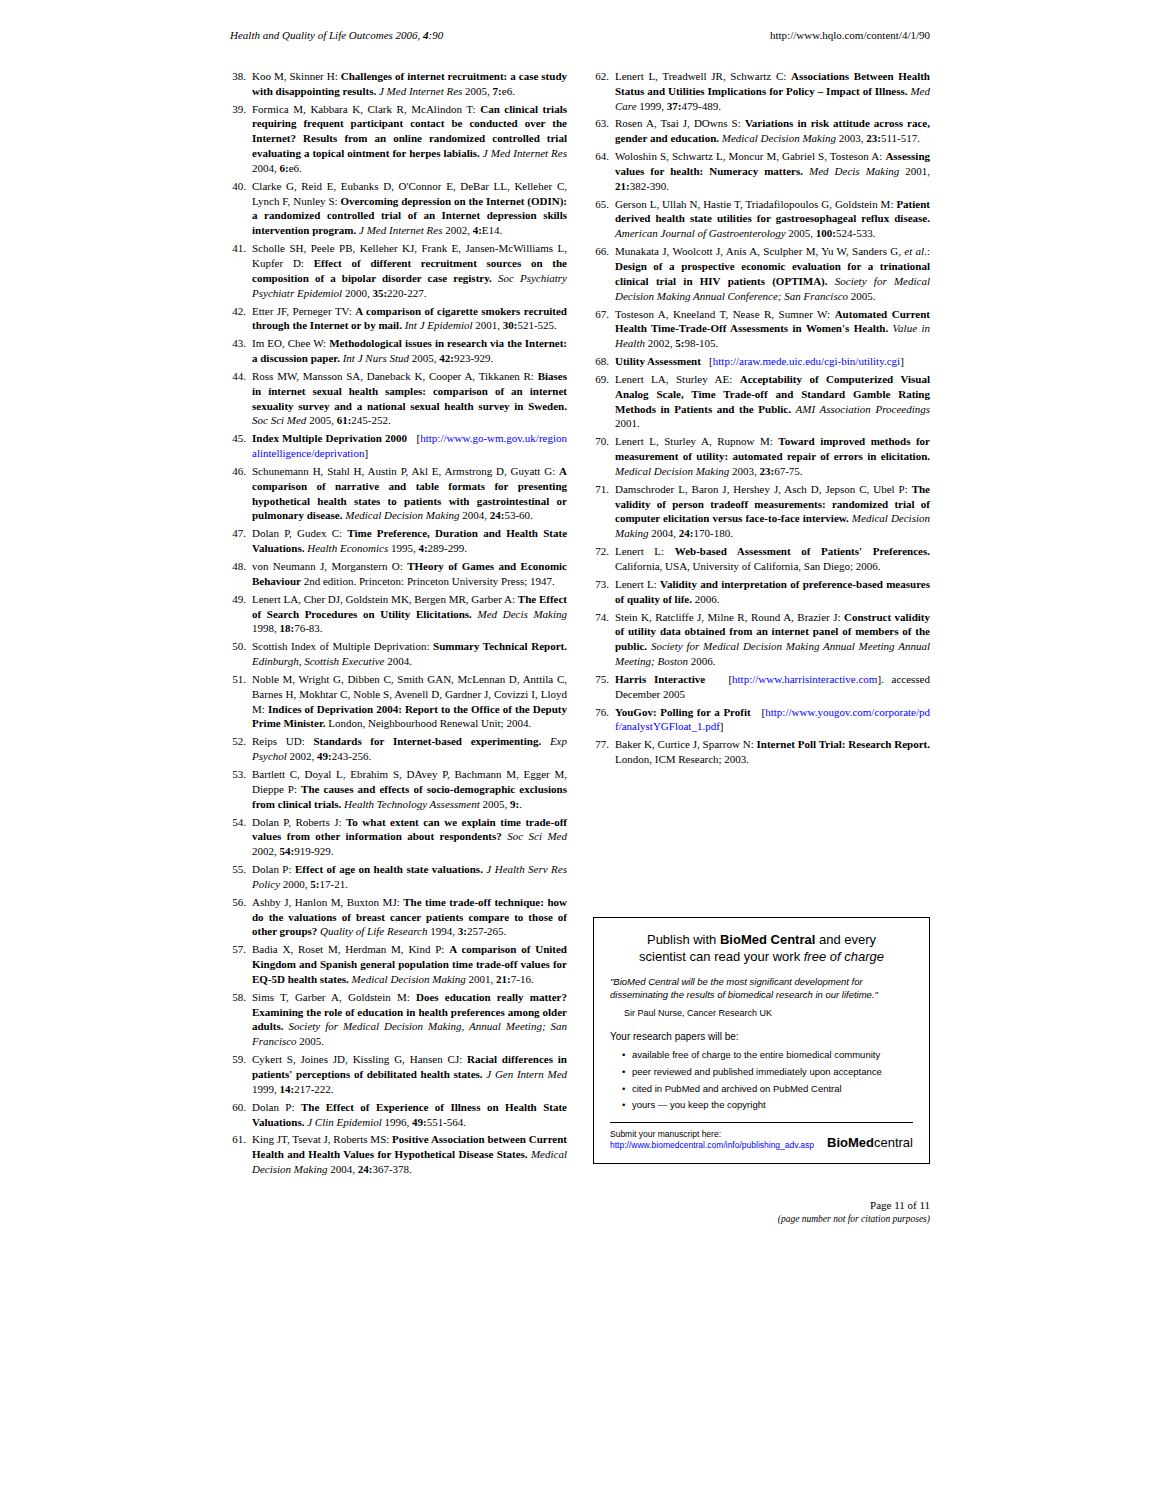Health and Quality of Life Outcomes 2006, 4:90
http://www.hqlo.com/content/4/1/90
38. Koo M, Skinner H: Challenges of internet recruitment: a case study with disappointing results. J Med Internet Res 2005, 7: e6.
39. Formica M, Kabbara K, Clark R, McAlindon T: Can clinical trials requiring frequent participant contact be conducted over the Internet? Results from an online randomized controlled trial evaluating a topical ointment for herpes labialis. J Med Internet Res 2004, 6: e6.
40. Clarke G, Reid E, Eubanks D, O'Connor E, DeBar LL, Kelleher C, Lynch F, Nunley S: Overcoming depression on the Internet (ODIN): a randomized controlled trial of an Internet depression skills intervention program. J Med Internet Res 2002, 4: E14.
41. Scholle SH, Peele PB, Kelleher KJ, Frank E, Jansen-McWilliams L, Kupfer D: Effect of different recruitment sources on the composition of a bipolar disorder case registry. Soc Psychiatry Psychiatr Epidemiol 2000, 35: 220-227.
42. Etter JF, Perneger TV: A comparison of cigarette smokers recruited through the Internet or by mail. Int J Epidemiol 2001, 30: 521-525.
43. Im EO, Chee W: Methodological issues in research via the Internet: a discussion paper. Int J Nurs Stud 2005, 42: 923-929.
44. Ross MW, Mansson SA, Daneback K, Cooper A, Tikkanen R: Biases in internet sexual health samples: comparison of an internet sexuality survey and a national sexual health survey in Sweden. Soc Sci Med 2005, 61: 245-252.
45. Index Multiple Deprivation 2000 [http://www.go-wm.gov.uk/regionalintelligence/deprivation]
46. Schunemann H, Stahl H, Austin P, Akl E, Armstrong D, Guyatt G: A comparison of narrative and table formats for presenting hypothetical health states to patients with gastrointestinal or pulmonary disease. Medical Decision Making 2004, 24: 53-60.
47. Dolan P, Gudex C: Time Preference, Duration and Health State Valuations. Health Economics 1995, 4: 289-299.
48. von Neumann J, Morganstern O: THeory of Games and Economic Behaviour 2nd edition. Princeton: Princeton University Press; 1947.
49. Lenert LA, Cher DJ, Goldstein MK, Bergen MR, Garber A: The Effect of Search Procedures on Utility Elicitations. Med Decis Making 1998, 18: 76-83.
50. Scottish Index of Multiple Deprivation: Summary Technical Report. Edinburgh, Scottish Executive 2004.
51. Noble M, Wright G, Dibben C, Smith GAN, McLennan D, Anttila C, Barnes H, Mokhtar C, Noble S, Avenell D, Gardner J, Covizzi I, Lloyd M: Indices of Deprivation 2004: Report to the Office of the Deputy Prime Minister. London, Neighbourhood Renewal Unit; 2004.
52. Reips UD: Standards for Internet-based experimenting. Exp Psychol 2002, 49: 243-256.
53. Bartlett C, Doyal L, Ebrahim S, DAvey P, Bachmann M, Egger M, Dieppe P: The causes and effects of socio-demographic exclusions from clinical trials. Health Technology Assessment 2005, 9:.
54. Dolan P, Roberts J: To what extent can we explain time trade-off values from other information about respondents? Soc Sci Med 2002, 54: 919-929.
55. Dolan P: Effect of age on health state valuations. J Health Serv Res Policy 2000, 5: 17-21.
56. Ashby J, Hanlon M, Buxton MJ: The time trade-off technique: how do the valuations of breast cancer patients compare to those of other groups? Quality of Life Research 1994, 3: 257-265.
57. Badia X, Roset M, Herdman M, Kind P: A comparison of United Kingdom and Spanish general population time trade-off values for EQ-5D health states. Medical Decision Making 2001, 21: 7-16.
58. Sims T, Garber A, Goldstein M: Does education really matter? Examining the role of education in health preferences among older adults. Society for Medical Decision Making, Annual Meeting; San Francisco 2005.
59. Cykert S, Joines JD, Kissling G, Hansen CJ: Racial differences in patients' perceptions of debilitated health states. J Gen Intern Med 1999, 14: 217-222.
60. Dolan P: The Effect of Experience of Illness on Health State Valuations. J Clin Epidemiol 1996, 49: 551-564.
61. King JT, Tsevat J, Roberts MS: Positive Association between Current Health and Health Values for Hypothetical Disease States. Medical Decision Making 2004, 24: 367-378.
62. Lenert L, Treadwell JR, Schwartz C: Associations Between Health Status and Utilities Implications for Policy – Impact of Illness. Med Care 1999, 37: 479-489.
63. Rosen A, Tsai J, DOwns S: Variations in risk attitude across race, gender and education. Medical Decision Making 2003, 23: 511-517.
64. Woloshin S, Schwartz L, Moncur M, Gabriel S, Tosteson A: Assessing values for health: Numeracy matters. Med Decis Making 2001, 21: 382-390.
65. Gerson L, Ullah N, Hastie T, Triadafilopoulos G, Goldstein M: Patient derived health state utilities for gastroesophageal reflux disease. American Journal of Gastroenterology 2005, 100: 524-533.
66. Munakata J, Woolcott J, Anis A, Sculpher M, Yu W, Sanders G, et al.: Design of a prospective economic evaluation for a trinational clinical trial in HIV patients (OPTIMA). Society for Medical Decision Making Annual Conference; San Francisco 2005.
67. Tosteson A, Kneeland T, Nease R, Sumner W: Automated Current Health Time-Trade-Off Assessments in Women's Health. Value in Health 2002, 5: 98-105.
68. Utility Assessment [http://araw.mede.uic.edu/cgi-bin/utility.cgi]
69. Lenert LA, Sturley AE: Acceptability of Computerized Visual Analog Scale, Time Trade-off and Standard Gamble Rating Methods in Patients and the Public. AMI Association Proceedings 2001.
70. Lenert L, Sturley A, Rupnow M: Toward improved methods for measurement of utility: automated repair of errors in elicitation. Medical Decision Making 2003, 23: 67-75.
71. Damschroder L, Baron J, Hershey J, Asch D, Jepson C, Ubel P: The validity of person tradeoff measurements: randomized trial of computer elicitation versus face-to-face interview. Medical Decision Making 2004, 24: 170-180.
72. Lenert L: Web-based Assessment of Patients' Preferences. California, USA, University of California, San Diego; 2006.
73. Lenert L: Validity and interpretation of preference-based measures of quality of life. 2006.
74. Stein K, Ratcliffe J, Milne R, Round A, Brazier J: Construct validity of utility data obtained from an internet panel of members of the public. Society for Medical Decision Making Annual Meeting Annual Meeting; Boston 2006.
75. Harris Interactive [http://www.harrisinteractive.com]. accessed December 2005
76. YouGov: Polling for a Profit [http://www.yougov.com/corporate/pdf/analystYGFloat_1.pdf]
77. Baker K, Curtice J, Sparrow N: Internet Poll Trial: Research Report. London, ICM Research; 2003.
Publish with Bio Med Central and every
scientist can read your work free of charge
"BioMed Central will be the most significant development for disseminating the results of biomedical research in our lifetime."
Sir Paul Nurse, Cancer Research UK
Your research papers will be:
available free of charge to the entire biomedical community
peer reviewed and published immediately upon acceptance
cited in PubMed and archived on PubMed Central
yours — you keep the copyright
Submit your manuscript here:
http://www.biomedcentral.com/info/publishing_adv.asp
Bio Medcentral
Page 11 of 11 (page number not for citation purposes)